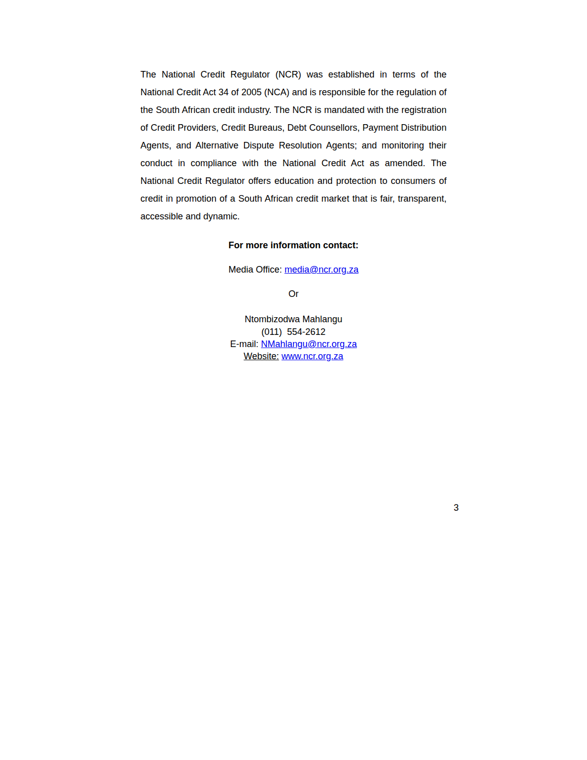The National Credit Regulator (NCR) was established in terms of the National Credit Act 34 of 2005 (NCA) and is responsible for the regulation of the South African credit industry. The NCR is mandated with the registration of Credit Providers, Credit Bureaus, Debt Counsellors, Payment Distribution Agents, and Alternative Dispute Resolution Agents; and monitoring their conduct in compliance with the National Credit Act as amended. The National Credit Regulator offers education and protection to consumers of credit in promotion of a South African credit market that is fair, transparent, accessible and dynamic.
For more information contact:
Media Office: media@ncr.org.za
Or
Ntombizodwa Mahlangu
(011) 554-2612
E-mail: NMahlangu@ncr.org.za
Website: www.ncr.org.za
3